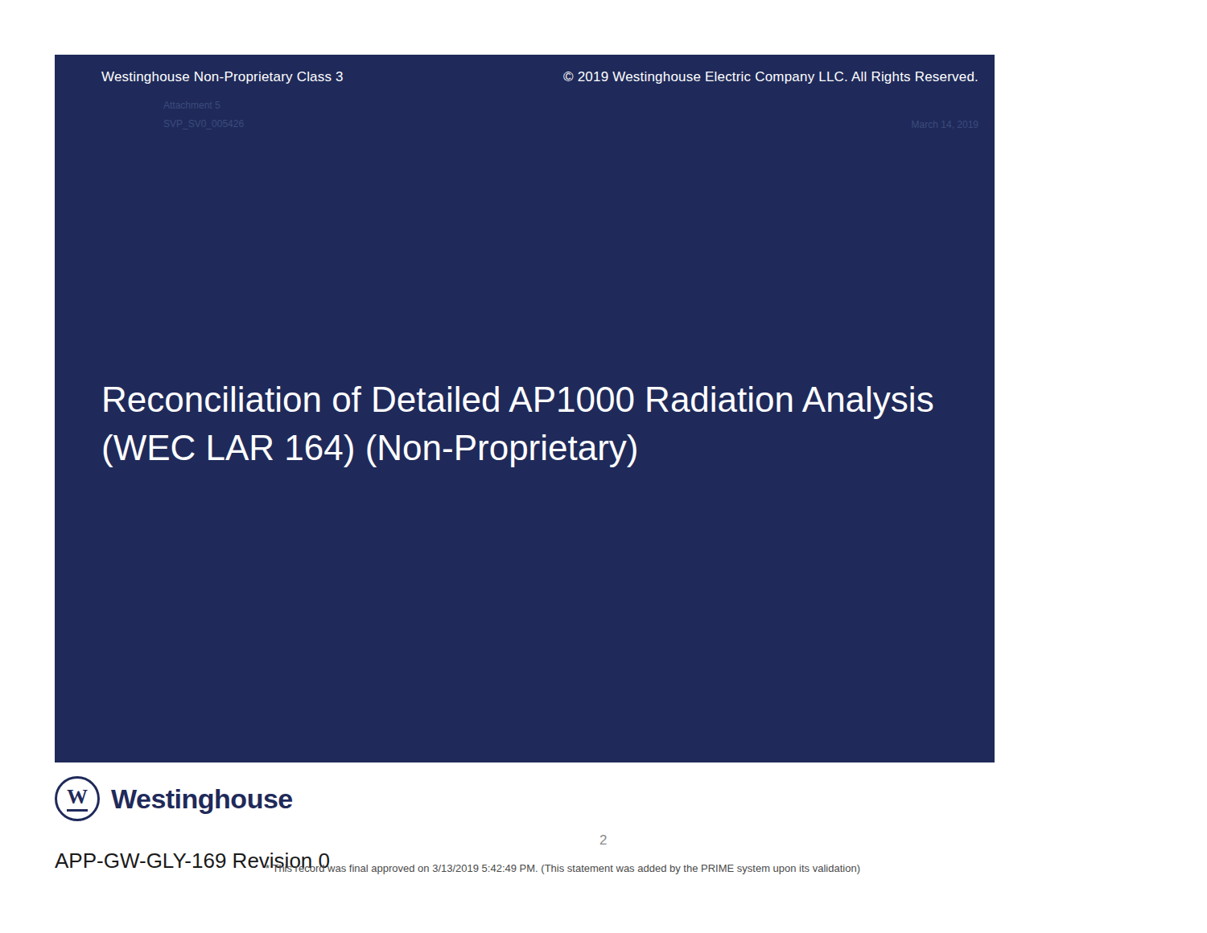Westinghouse Non-Proprietary Class 3
© 2019 Westinghouse Electric Company LLC. All Rights Reserved.
Attachment 5
SVP_SV0_005426
March 14, 2019
Reconciliation of Detailed AP1000 Radiation Analysis (WEC LAR 164) (Non-Proprietary)
Westinghouse
2
APP-GW-GLY-169 Revision 0
* This record was final approved on 3/13/2019 5:42:49 PM. (This statement was added by the PRIME system upon its validation)